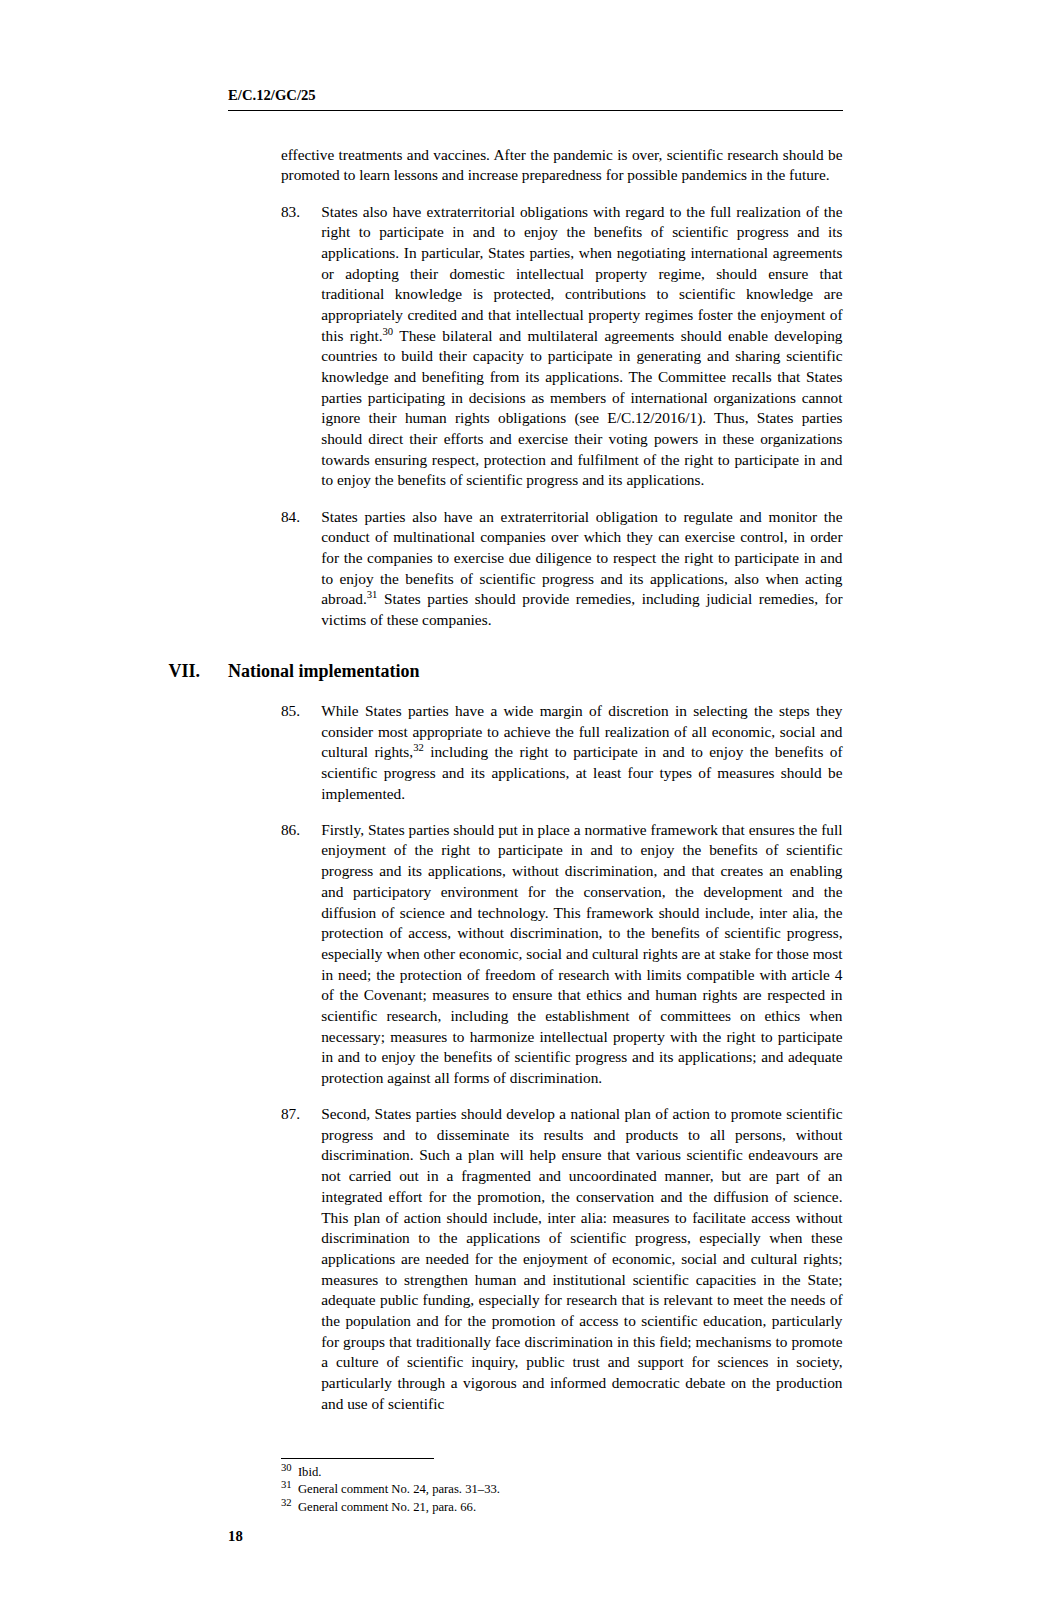E/C.12/GC/25
effective treatments and vaccines. After the pandemic is over, scientific research should be promoted to learn lessons and increase preparedness for possible pandemics in the future.
83. States also have extraterritorial obligations with regard to the full realization of the right to participate in and to enjoy the benefits of scientific progress and its applications. In particular, States parties, when negotiating international agreements or adopting their domestic intellectual property regime, should ensure that traditional knowledge is protected, contributions to scientific knowledge are appropriately credited and that intellectual property regimes foster the enjoyment of this right.30 These bilateral and multilateral agreements should enable developing countries to build their capacity to participate in generating and sharing scientific knowledge and benefiting from its applications. The Committee recalls that States parties participating in decisions as members of international organizations cannot ignore their human rights obligations (see E/C.12/2016/1). Thus, States parties should direct their efforts and exercise their voting powers in these organizations towards ensuring respect, protection and fulfilment of the right to participate in and to enjoy the benefits of scientific progress and its applications.
84. States parties also have an extraterritorial obligation to regulate and monitor the conduct of multinational companies over which they can exercise control, in order for the companies to exercise due diligence to respect the right to participate in and to enjoy the benefits of scientific progress and its applications, also when acting abroad.31 States parties should provide remedies, including judicial remedies, for victims of these companies.
VII. National implementation
85. While States parties have a wide margin of discretion in selecting the steps they consider most appropriate to achieve the full realization of all economic, social and cultural rights,32 including the right to participate in and to enjoy the benefits of scientific progress and its applications, at least four types of measures should be implemented.
86. Firstly, States parties should put in place a normative framework that ensures the full enjoyment of the right to participate in and to enjoy the benefits of scientific progress and its applications, without discrimination, and that creates an enabling and participatory environment for the conservation, the development and the diffusion of science and technology. This framework should include, inter alia, the protection of access, without discrimination, to the benefits of scientific progress, especially when other economic, social and cultural rights are at stake for those most in need; the protection of freedom of research with limits compatible with article 4 of the Covenant; measures to ensure that ethics and human rights are respected in scientific research, including the establishment of committees on ethics when necessary; measures to harmonize intellectual property with the right to participate in and to enjoy the benefits of scientific progress and its applications; and adequate protection against all forms of discrimination.
87. Second, States parties should develop a national plan of action to promote scientific progress and to disseminate its results and products to all persons, without discrimination. Such a plan will help ensure that various scientific endeavours are not carried out in a fragmented and uncoordinated manner, but are part of an integrated effort for the promotion, the conservation and the diffusion of science. This plan of action should include, inter alia: measures to facilitate access without discrimination to the applications of scientific progress, especially when these applications are needed for the enjoyment of economic, social and cultural rights; measures to strengthen human and institutional scientific capacities in the State; adequate public funding, especially for research that is relevant to meet the needs of the population and for the promotion of access to scientific education, particularly for groups that traditionally face discrimination in this field; mechanisms to promote a culture of scientific inquiry, public trust and support for sciences in society, particularly through a vigorous and informed democratic debate on the production and use of scientific
30 Ibid.
31 General comment No. 24, paras. 31–33.
32 General comment No. 21, para. 66.
18